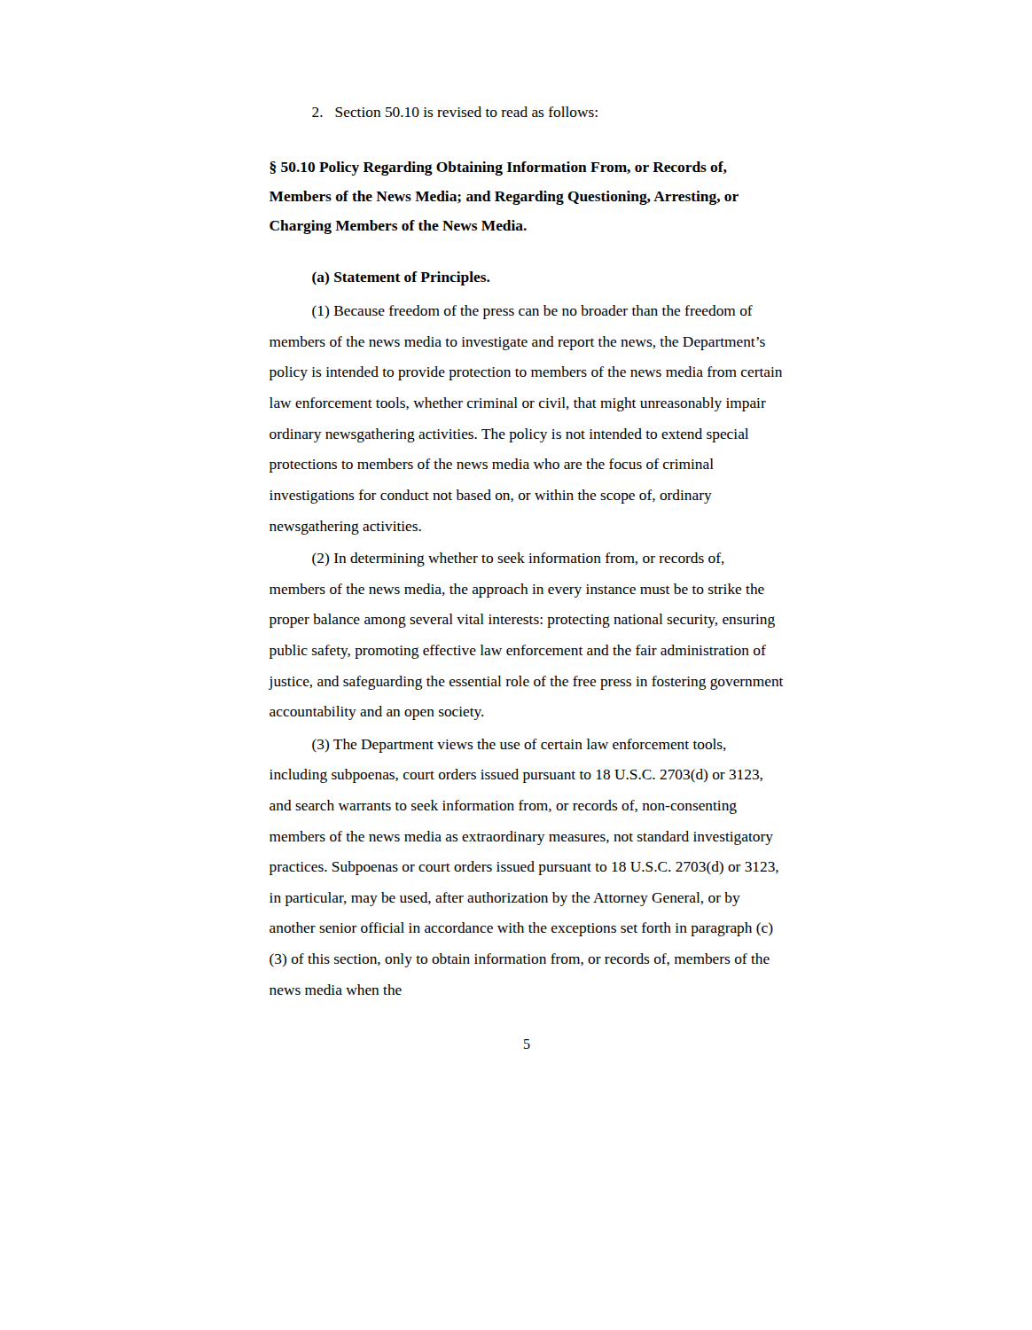2. Section 50.10 is revised to read as follows:
§ 50.10 Policy Regarding Obtaining Information From, or Records of, Members of the News Media; and Regarding Questioning, Arresting, or Charging Members of the News Media.
(a) Statement of Principles.
(1) Because freedom of the press can be no broader than the freedom of members of the news media to investigate and report the news, the Department’s policy is intended to provide protection to members of the news media from certain law enforcement tools, whether criminal or civil, that might unreasonably impair ordinary newsgathering activities. The policy is not intended to extend special protections to members of the news media who are the focus of criminal investigations for conduct not based on, or within the scope of, ordinary newsgathering activities.
(2) In determining whether to seek information from, or records of, members of the news media, the approach in every instance must be to strike the proper balance among several vital interests: protecting national security, ensuring public safety, promoting effective law enforcement and the fair administration of justice, and safeguarding the essential role of the free press in fostering government accountability and an open society.
(3) The Department views the use of certain law enforcement tools, including subpoenas, court orders issued pursuant to 18 U.S.C. 2703(d) or 3123, and search warrants to seek information from, or records of, non-consenting members of the news media as extraordinary measures, not standard investigatory practices. Subpoenas or court orders issued pursuant to 18 U.S.C. 2703(d) or 3123, in particular, may be used, after authorization by the Attorney General, or by another senior official in accordance with the exceptions set forth in paragraph (c)(3) of this section, only to obtain information from, or records of, members of the news media when the
5